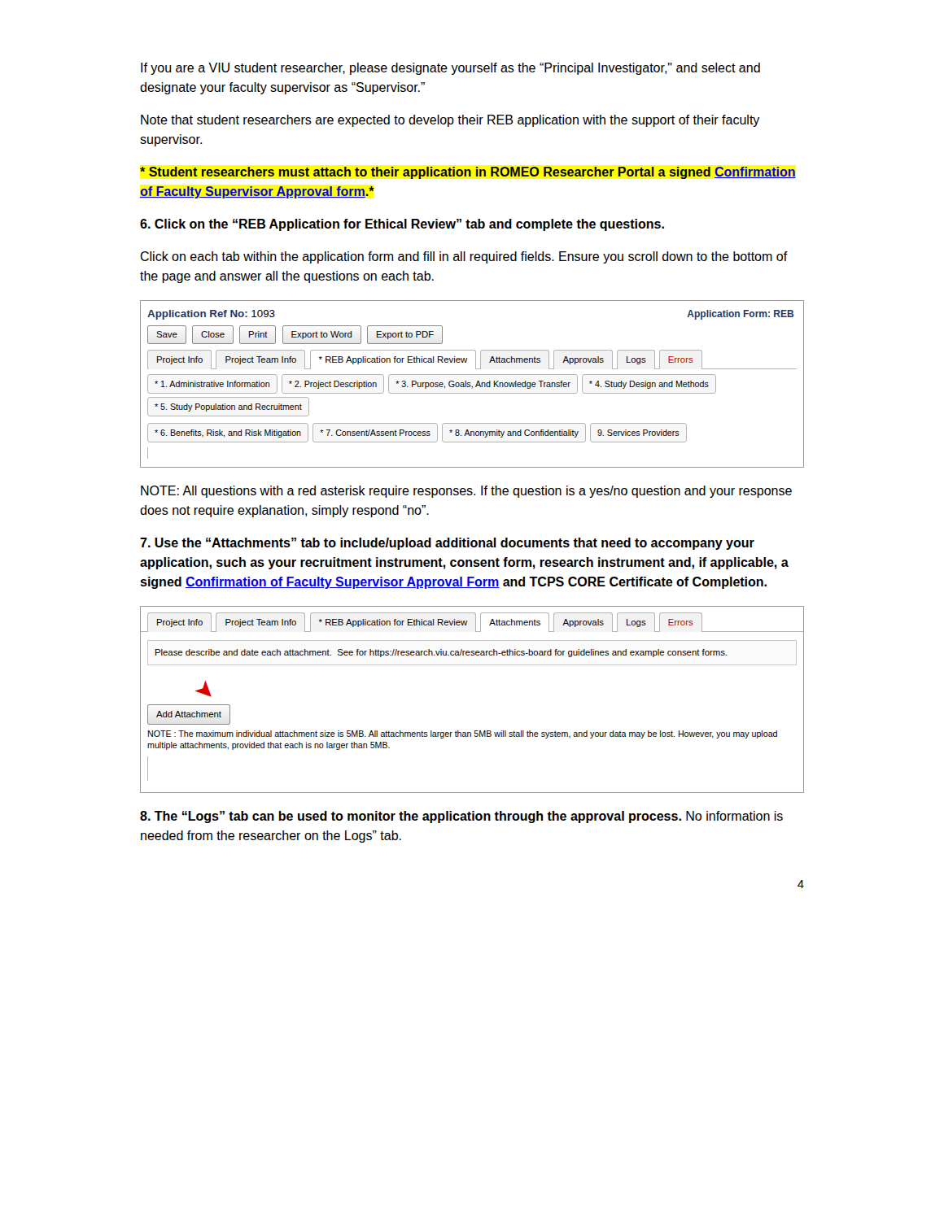If you are a VIU student researcher, please designate yourself as the “Principal Investigator," and select and designate your faculty supervisor as “Supervisor.”
Note that student researchers are expected to develop their REB application with the support of their faculty supervisor.
* Student researchers must attach to their application in ROMEO Researcher Portal a signed Confirmation of Faculty Supervisor Approval form.*
6. Click on the “REB Application for Ethical Review” tab and complete the questions.
Click on each tab within the application form and fill in all required fields. Ensure you scroll down to the bottom of the page and answer all the questions on each tab.
Application Ref No: 1093
Application Form: REB
Save Close Print Export to Word Export to PDF
Project Info Project Team Info * REB Application for Ethical Review Attachments Approvals Logs Errors
* 1. Administrative Information * 2. Project Description * 3. Purpose, Goals, And Knowledge Transfer * 4. Study Design and Methods * 5. Study Population and Recruitment
* 6. Benefits, Risk, and Risk Mitigation * 7. Consent/Assent Process * 8. Anonymity and Confidentiality 9. Services Providers
NOTE: All questions with a red asterisk require responses. If the question is a yes/no question and your response does not require explanation, simply respond “no”.
7. Use the “Attachments” tab to include/upload additional documents that need to accompany your application, such as your recruitment instrument, consent form, research instrument and, if applicable, a signed Confirmation of Faculty Supervisor Approval Form and TCPS CORE Certificate of Completion.
Project Info Project Team Info * REB Application for Ethical Review Attachments Approvals Logs Errors
Please describe and date each attachment. See for https://research.viu.ca/research-ethics-board for guidelines and example consent forms.
➤
Add Attachment
NOTE : The maximum individual attachment size is 5MB. All attachments larger than 5MB will stall the system, and your data may be lost. However, you may upload multiple attachments, provided that each is no larger than 5MB.
8. The “Logs” tab can be used to monitor the application through the approval process. No information is needed from the researcher on the Logs” tab.
4